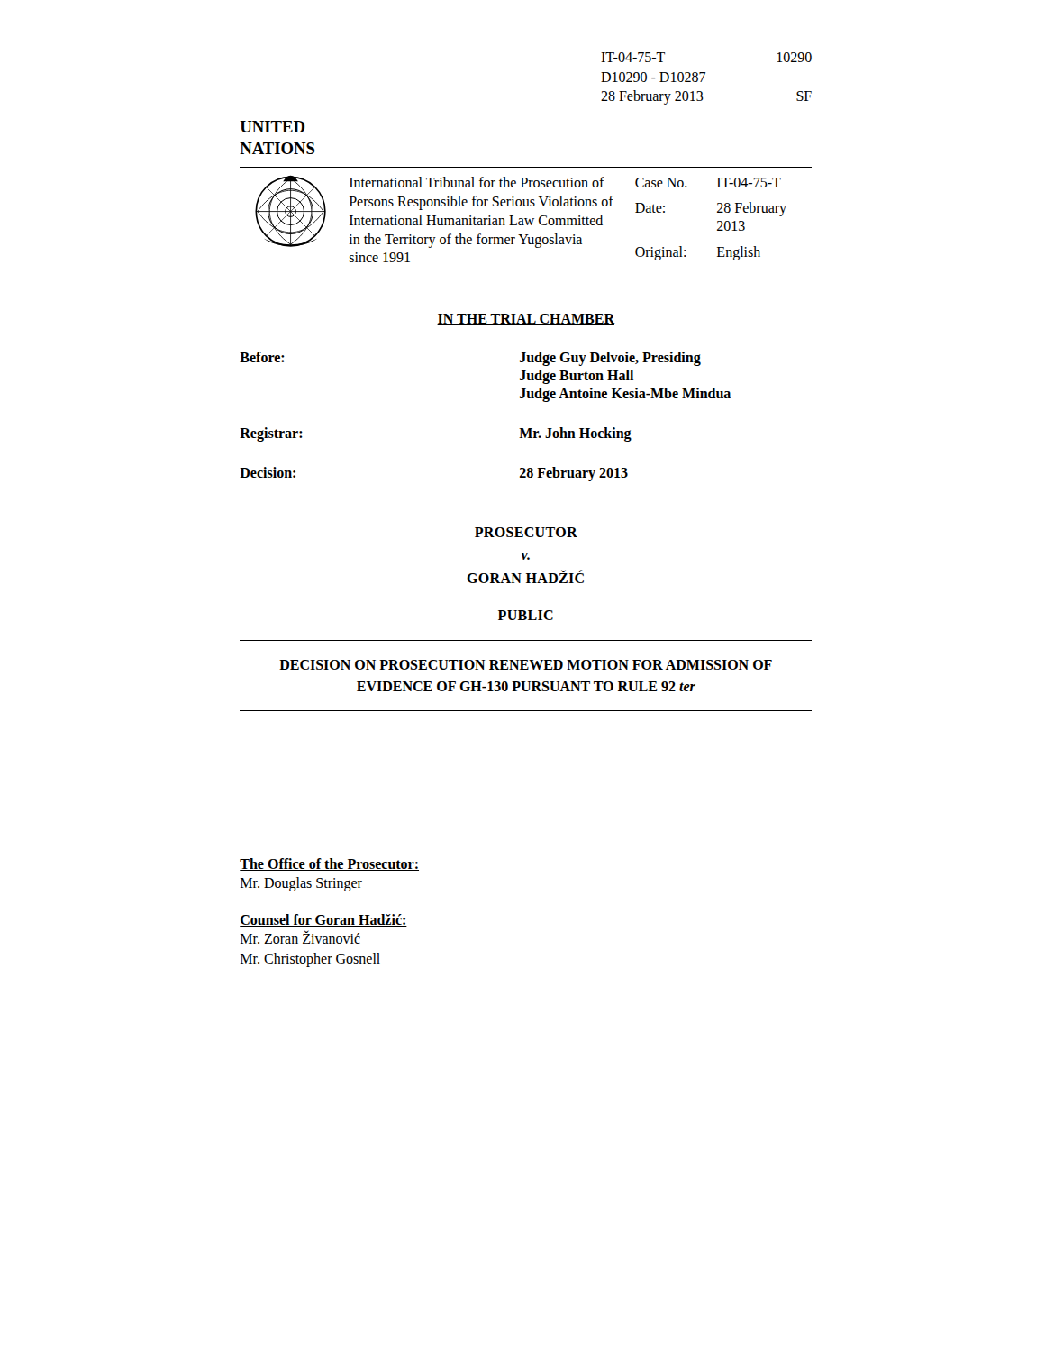IT-04-75-T 10290
D10290 - D10287
28 February 2013 SF
UNITED
NATIONS
| | International Tribunal for the Prosecution of Persons Responsible for Serious Violations of International Humanitarian Law Committed in the Territory of the former Yugoslavia since 1991 | / Case No. / IT-04-75-T / / Date: / 28 February 2013 / / Original: / English / |
IN THE TRIAL CHAMBER
| Before: | Judge Guy Delvoie, Presiding Judge Burton Hall Judge Antoine Kesia-Mbe Mindua |
| Registrar: | Mr. John Hocking |
| Decision: | 28 February 2013 |
PROSECUTOR
v.
GORAN HADŽIĆ
PUBLIC
Decision on Prosecution Renewed Motion for Admission of Evidence of GH-130 Pursuant to Rule 92 ter
The Office of the Prosecutor:
Mr. Douglas Stringer
Counsel for Goran Hadžić:
Mr. Zoran Živanović
Mr. Christopher Gosnell